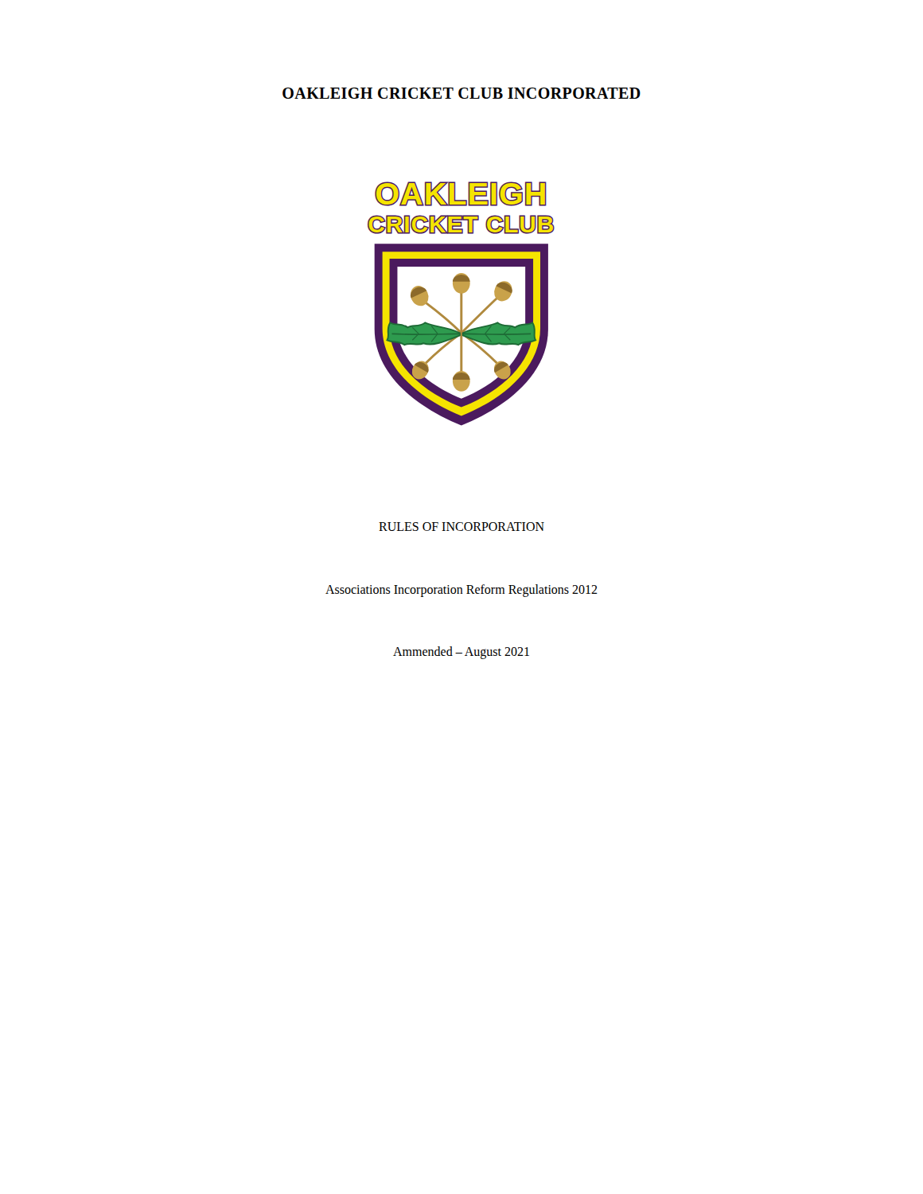Oakleigh Cricket Club Incorporated
OAKLEIGH CRICKET CLUB
RULES OF INCORPORATION
Associations Incorporation Reform Regulations 2012
Ammended – August 2021